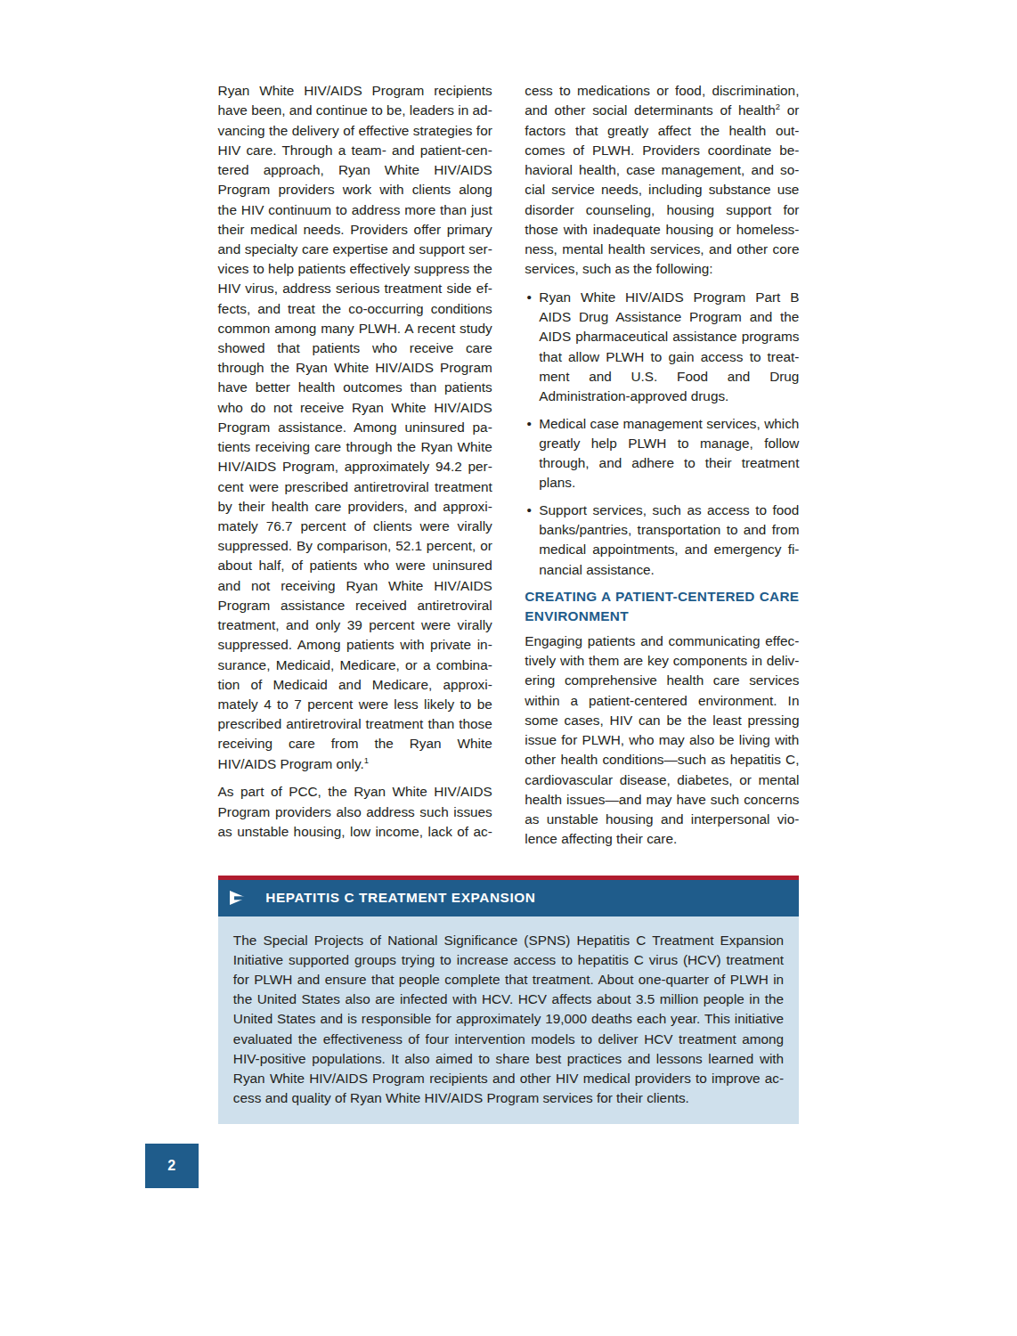Ryan White HIV/AIDS Program recipients have been, and continue to be, leaders in advancing the delivery of effective strategies for HIV care. Through a team- and patient-centered approach, Ryan White HIV/AIDS Program providers work with clients along the HIV continuum to address more than just their medical needs. Providers offer primary and specialty care expertise and support services to help patients effectively suppress the HIV virus, address serious treatment side effects, and treat the co-occurring conditions common among many PLWH. A recent study showed that patients who receive care through the Ryan White HIV/AIDS Program have better health outcomes than patients who do not receive Ryan White HIV/AIDS Program assistance. Among uninsured patients receiving care through the Ryan White HIV/AIDS Program, approximately 94.2 percent were prescribed antiretroviral treatment by their health care providers, and approximately 76.7 percent of clients were virally suppressed. By comparison, 52.1 percent, or about half, of patients who were uninsured and not receiving Ryan White HIV/AIDS Program assistance received antiretroviral treatment, and only 39 percent were virally suppressed. Among patients with private insurance, Medicaid, Medicare, or a combination of Medicaid and Medicare, approximately 4 to 7 percent were less likely to be prescribed antiretroviral treatment than those receiving care from the Ryan White HIV/AIDS Program only.1
As part of PCC, the Ryan White HIV/AIDS Program providers also address such issues as unstable housing, low income, lack of access to medications or food, discrimination, and other social determinants of health2 or factors that greatly affect the health outcomes of PLWH. Providers coordinate behavioral health, case management, and social service needs, including substance use disorder counseling, housing support for those with inadequate housing or homelessness, mental health services, and other core services, such as the following:
Ryan White HIV/AIDS Program Part B AIDS Drug Assistance Program and the AIDS pharmaceutical assistance programs that allow PLWH to gain access to treatment and U.S. Food and Drug Administration-approved drugs.
Medical case management services, which greatly help PLWH to manage, follow through, and adhere to their treatment plans.
Support services, such as access to food banks/pantries, transportation to and from medical appointments, and emergency financial assistance.
Creating a Patient-Centered Care Environment
Engaging patients and communicating effectively with them are key components in delivering comprehensive health care services within a patient-centered environment. In some cases, HIV can be the least pressing issue for PLWH, who may also be living with other health conditions—such as hepatitis C, cardiovascular disease, diabetes, or mental health issues—and may have such concerns as unstable housing and interpersonal violence affecting their care.
Hepatitis C Treatment Expansion
The Special Projects of National Significance (SPNS) Hepatitis C Treatment Expansion Initiative supported groups trying to increase access to hepatitis C virus (HCV) treatment for PLWH and ensure that people complete that treatment. About one-quarter of PLWH in the United States also are infected with HCV. HCV affects about 3.5 million people in the United States and is responsible for approximately 19,000 deaths each year. This initiative evaluated the effectiveness of four intervention models to deliver HCV treatment among HIV-positive populations. It also aimed to share best practices and lessons learned with Ryan White HIV/AIDS Program recipients and other HIV medical providers to improve access and quality of Ryan White HIV/AIDS Program services for their clients.
2